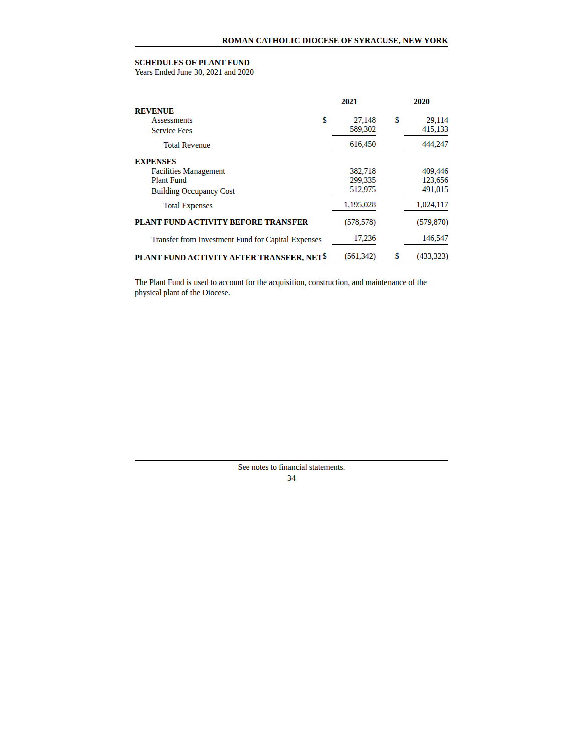ROMAN CATHOLIC DIOCESE OF SYRACUSE, NEW YORK
SCHEDULES OF PLANT FUND
Years Ended June 30, 2021 and 2020
| | 2021 | | 2020 |
| REVENUE | |
| Assessments | $ | 27,148 | | $ | 29,114 |
| Service Fees | | 589,302 | | | 415,133 |
| Total Revenue | | 616,450 | | | 444,247 |
| EXPENSES | |
| Facilities Management | | 382,718 | | | 409,446 |
| Plant Fund | | 299,335 | | | 123,656 |
| Building Occupancy Cost | | 512,975 | | | 491,015 |
| Total Expenses | | 1,195,028 | | | 1,024,117 |
| PLANT FUND ACTIVITY BEFORE TRANSFER | | (578,578) | | | (579,870) |
| Transfer from Investment Fund for Capital Expenses | | 17,236 | | | 146,547 |
| PLANT FUND ACTIVITY AFTER TRANSFER, NET | $ | (561,342) | | $ | (433,323) |
The Plant Fund is used to account for the acquisition, construction, and maintenance of the physical plant of the Diocese.
See notes to financial statements.
34